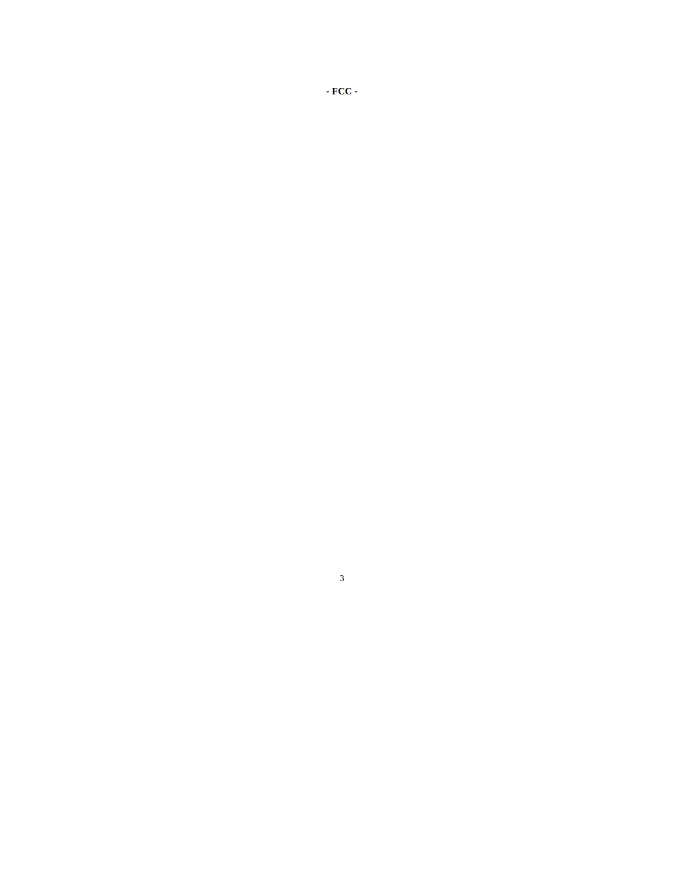- FCC -
3